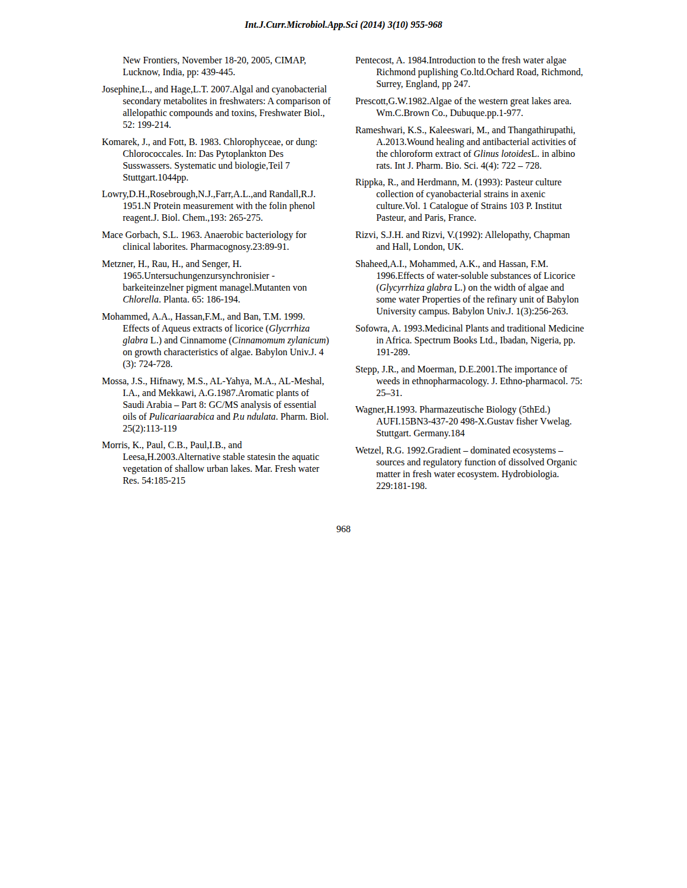Int.J.Curr.Microbiol.App.Sci (2014) 3(10) 955-968
New Frontiers, November 18-20, 2005, CIMAP, Lucknow, India, pp: 439-445.
Josephine,L., and Hage,L.T. 2007.Algal and cyanobacterial secondary metabolites in freshwaters: A comparison of allelopathic compounds and toxins, Freshwater Biol., 52: 199-214.
Komarek, J., and Fott, B. 1983. Chlorophyceae, or dung: Chlorococcales. In: Das Pytoplankton Des Susswassers. Systematic und biologie,Teil 7 Stuttgart.1044pp.
Lowry,D.H.,Rosebrough,N.J.,Farr,A.L.,and Randall,R.J. 1951.N Protein measurement with the folin phenol reagent.J. Biol. Chem.,193: 265-275.
Mace Gorbach, S.L. 1963. Anaerobic bacteriology for clinical laborites. Pharmacognosy.23:89-91.
Metzner, H., Rau, H., and Senger, H. 1965.Untersuchungenzursynchronisier -barkeiteinzelner pigment managel.Mutanten von Chlorella. Planta. 65: 186-194.
Mohammed, A.A., Hassan,F.M., and Ban, T.M. 1999. Effects of Aqueus extracts of licorice (Glycrrhiza glabra L.) and Cinnamome (Cinnamomum zylanicum) on growth characteristics of algae. Babylon Univ.J. 4 (3): 724-728.
Mossa, J.S., Hifnawy, M.S., AL-Yahya, M.A., AL-Meshal, I.A., and Mekkawi, A.G.1987.Aromatic plants of Saudi Arabia – Part 8: GC/MS analysis of essential oils of Pulicariaarabica and P.u ndulata. Pharm. Biol. 25(2):113-119
Morris, K., Paul, C.B., Paul,I.B., and Leesa,H.2003.Alternative stable statesin the aquatic vegetation of shallow urban lakes. Mar. Fresh water Res. 54:185-215
Pentecost, A. 1984.Introduction to the fresh water algae Richmond puplishing Co.ltd.Ochard Road, Richmond, Surrey, England, pp 247.
Prescott,G.W.1982.Algae of the western great lakes area. Wm.C.Brown Co., Dubuque.pp.1-977.
Rameshwari, K.S., Kaleeswari, M., and Thangathirupathi, A.2013.Wound healing and antibacterial activities of the chloroform extract of Glinus lotoides L. in albino rats. Int J. Pharm. Bio. Sci. 4(4): 722 – 728.
Rippka, R., and Herdmann, M. (1993): Pasteur culture collection of cyanobacterial strains in axenic culture.Vol. 1 Catalogue of Strains 103 P. Institut Pasteur, and Paris, France.
Rizvi, S.J.H. and Rizvi, V.(1992): Allelopathy, Chapman and Hall, London, UK.
Shaheed,A.I., Mohammed, A.K., and Hassan, F.M. 1996.Effects of water-soluble substances of Licorice (Glycyrrhiza glabra L.) on the width of algae and some water Properties of the refinary unit of Babylon University campus. Babylon Univ.J. 1(3):256-263.
Sofowra, A. 1993.Medicinal Plants and traditional Medicine in Africa. Spectrum Books Ltd., Ibadan, Nigeria, pp. 191-289.
Stepp, J.R., and Moerman, D.E.2001.The importance of weeds in ethnopharmacology. J. Ethno-pharmacol. 75: 25–31.
Wagner,H.1993. Pharmazeutische Biology (5thEd.) AUFI.15BN3-437-20 498-X.Gustav fisher Vwelag. Stuttgart. Germany.184
Wetzel, R.G. 1992.Gradient – dominated ecosystems –sources and regulatory function of dissolved Organic matter in fresh water ecosystem. Hydrobiologia. 229:181-198.
968